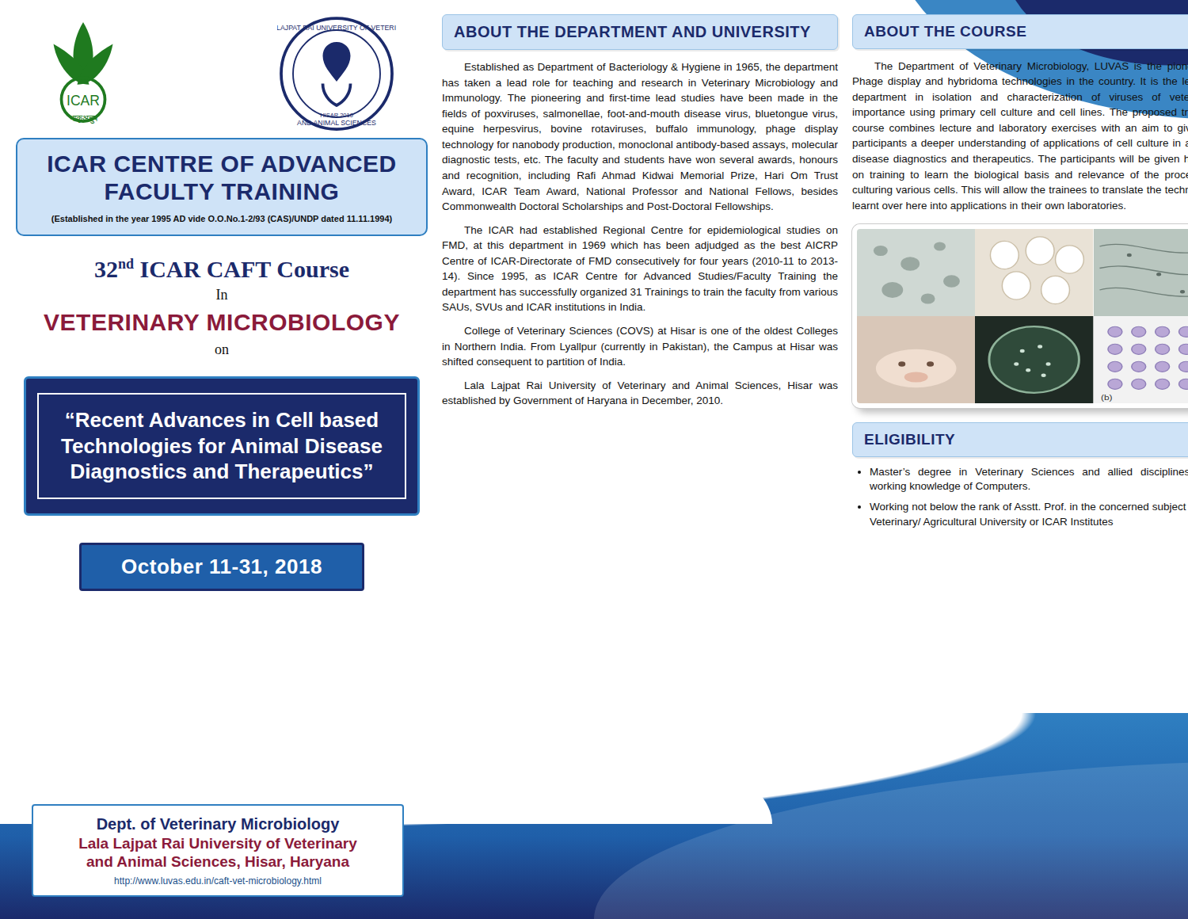ICAR भाकृअनुप
LALA LAJPAT RAI UNIVERSITY OF VETERINARY AND ANIMAL SCIENCES HISAR 2010
ICAR CENTRE OF ADVANCED
FACULTY TRAINING
(Established in the year 1995 AD vide O.O.No.1-2/93 (CAS)/UNDP dated 11.11.1994)
32nd ICAR CAFT Course
In
VETERINARY MICROBIOLOGY
on
“Recent Advances in Cell based Technologies for Animal Disease Diagnostics and Therapeutics”
October 11-31, 2018
ABOUT THE DEPARTMENT AND UNIVERSITY
Established as Department of Bacteriology & Hygiene in 1965, the department has taken a lead role for teaching and research in Veterinary Microbiology and Immunology. The pioneering and first-time lead studies have been made in the fields of poxviruses, salmonellae, foot-and-mouth disease virus, bluetongue virus, equine herpesvirus, bovine rotaviruses, buffalo immunology, phage display technology for nanobody production, monoclonal antibody-based assays, molecular diagnostic tests, etc. The faculty and students have won several awards, honours and recognition, including Rafi Ahmad Kidwai Memorial Prize, Hari Om Trust Award, ICAR Team Award, National Professor and National Fellows, besides Commonwealth Doctoral Scholarships and Post-Doctoral Fellowships.
The ICAR had established Regional Centre for epidemiological studies on FMD, at this department in 1969 which has been adjudged as the best AICRP Centre of ICAR-Directorate of FMD consecutively for four years (2010-11 to 2013-14). Since 1995, as ICAR Centre for Advanced Studies/Faculty Training the department has successfully organized 31 Trainings to train the faculty from various SAUs, SVUs and ICAR institutions in India.
College of Veterinary Sciences (COVS) at Hisar is one of the oldest Colleges in Northern India. From Lyallpur (currently in Pakistan), the Campus at Hisar was shifted consequent to partition of India.
Lala Lajpat Rai University of Veterinary and Animal Sciences, Hisar was established by Government of Haryana in December, 2010.
ABOUT THE COURSE
The Department of Veterinary Microbiology, LUVAS is the pioneer in Phage display and hybridoma technologies in the country. It is the leading department in isolation and characterization of viruses of veterinary importance using primary cell culture and cell lines. The proposed training course combines lecture and laboratory exercises with an aim to give the participants a deeper understanding of applications of cell culture in animal disease diagnostics and therapeutics. The participants will be given hands-on training to learn the biological basis and relevance of the process of culturing various cells. This will allow the trainees to translate the techniques learnt over here into applications in their own laboratories.
(b)
ELIGIBILITY
Master’s degree in Veterinary Sciences and allied disciplines with working knowledge of Computers.
Working not below the rank of Asstt. Prof. in the concerned subject under Veterinary/ Agricultural University or ICAR Institutes
Dept. of Veterinary Microbiology
Lala Lajpat Rai University of Veterinary
and Animal Sciences, Hisar, Haryana
http://www.luvas.edu.in/caft-vet-microbiology.html